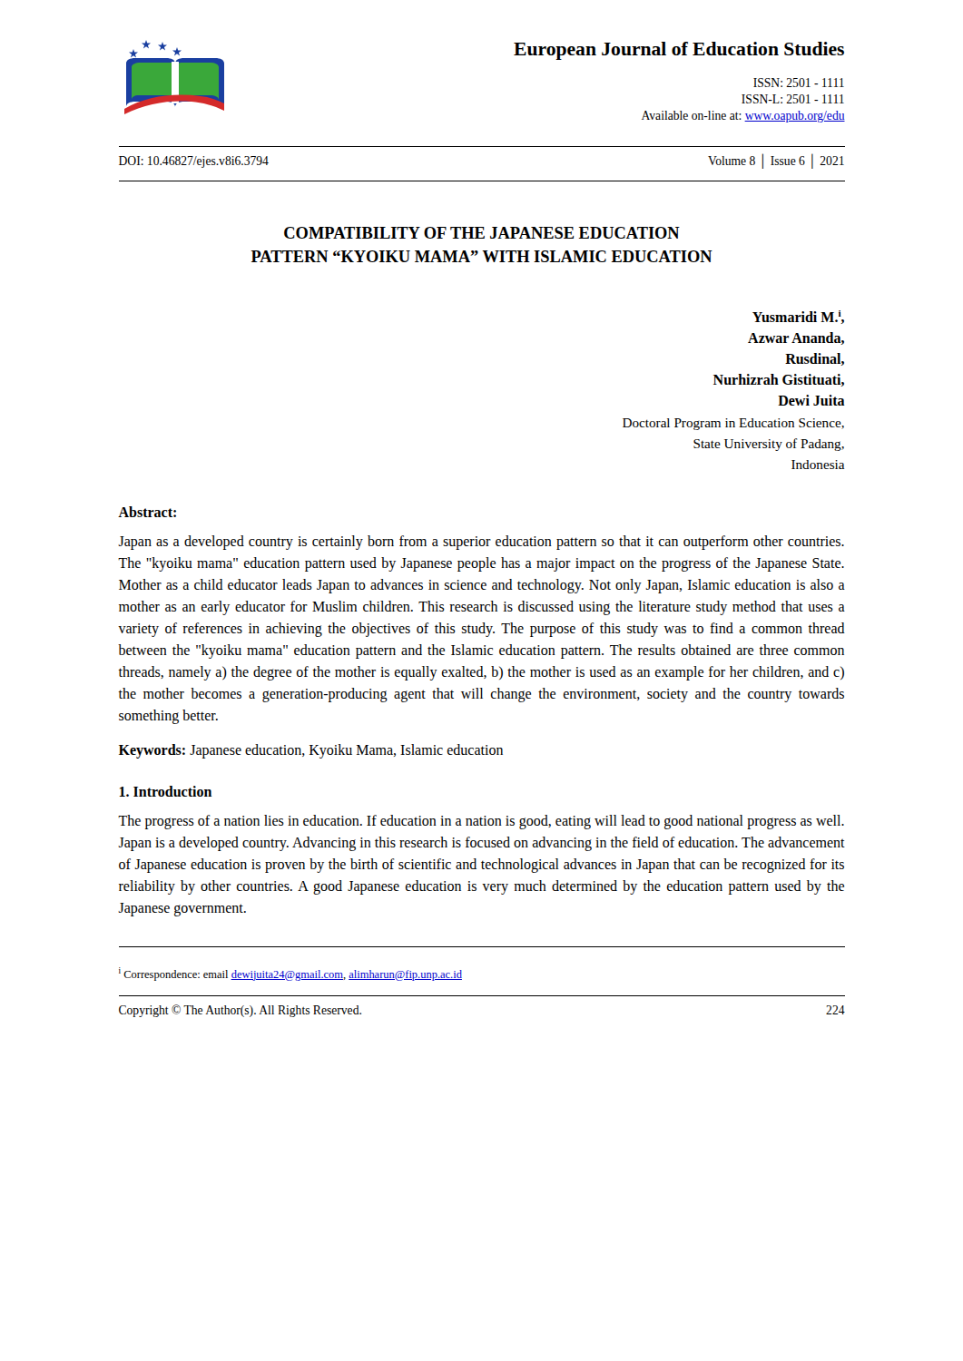European Journal of Education Studies
ISSN: 2501 - 1111
ISSN-L: 2501 - 1111
Available on-line at: www.oapub.org/edu
DOI: 10.46827/ejes.v8i6.3794 Volume 8 │ Issue 6 │ 2021
Compatibility of the Japanese Education
Pattern “Kyoiku Mama” with Islamic Education
Yusmaridi M.i,
Azwar Ananda,
Rusdinal,
Nurhizrah Gistituati,
Dewi Juita
Doctoral Program in Education Science,
State University of Padang,
Indonesia
Abstract:
Japan as a developed country is certainly born from a superior education pattern so that it can outperform other countries. The "kyoiku mama" education pattern used by Japanese people has a major impact on the progress of the Japanese State. Mother as a child educator leads Japan to advances in science and technology. Not only Japan, Islamic education is also a mother as an early educator for Muslim children. This research is discussed using the literature study method that uses a variety of references in achieving the objectives of this study. The purpose of this study was to find a common thread between the "kyoiku mama" education pattern and the Islamic education pattern. The results obtained are three common threads, namely a) the degree of the mother is equally exalted, b) the mother is used as an example for her children, and c) the mother becomes a generation-producing agent that will change the environment, society and the country towards something better.
Keywords: Japanese education, Kyoiku Mama, Islamic education
1. Introduction
The progress of a nation lies in education. If education in a nation is good, eating will lead to good national progress as well. Japan is a developed country. Advancing in this research is focused on advancing in the field of education. The advancement of Japanese education is proven by the birth of scientific and technological advances in Japan that can be recognized for its reliability by other countries. A good Japanese education is very much determined by the education pattern used by the Japanese government.
i Correspondence: email dewijuita24@gmail.com, alimharun@fip.unp.ac.id
Copyright © The Author(s). All Rights Reserved. 224